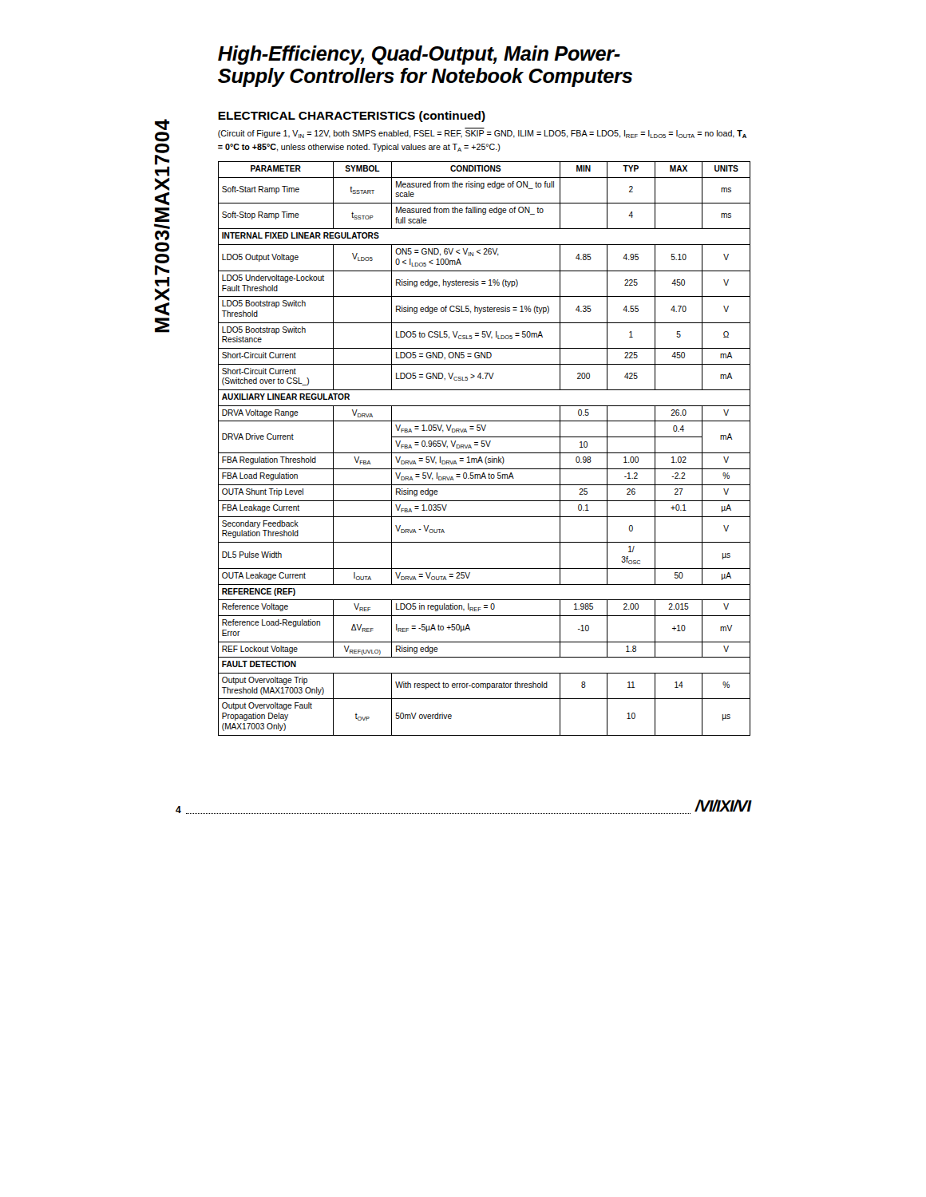MAX17003/MAX17004
High-Efficiency, Quad-Output, Main Power-
Supply Controllers for Notebook Computers
ELECTRICAL CHARACTERISTICS (continued)
(Circuit of Figure 1, VIN = 12V, both SMPS enabled, FSEL = REF, SKIP = GND, ILIM = LDO5, FBA = LDO5, IREF = ILDO5 = IOUTA = no load, TA = 0°C to +85°C, unless otherwise noted. Typical values are at TA = +25°C.)
| PARAMETER | SYMBOL | CONDITIONS | MIN | TYP | MAX | UNITS |
| --- | --- | --- | --- | --- | --- | --- |
| Soft-Start Ramp Time | t SSTART | Measured from the rising edge of ON_ to full scale | | 2 | | ms |
| Soft-Stop Ramp Time | t SSTOP | Measured from the falling edge of ON_ to full scale | | 4 | | ms |
| INTERNAL FIXED LINEAR REGULATORS |
| LDO5 Output Voltage | V LDO5 | ON5 = GND, 6V < V IN < 26V, 0 < I LDO5 < 100mA | 4.85 | 4.95 | 5.10 | V |
| LDO5 Undervoltage-Lockout Fault Threshold | | Rising edge, hysteresis = 1% (typ) | | 225 | 450 | V |
| LDO5 Bootstrap Switch Threshold | | Rising edge of CSL5, hysteresis = 1% (typ) | 4.35 | 4.55 | 4.70 | V |
| LDO5 Bootstrap Switch Resistance | | LDO5 to CSL5, V CSL5 = 5V, I LDO5 = 50mA | | 1 | 5 | Ω |
| Short-Circuit Current | | LDO5 = GND, ON5 = GND | | 225 | 450 | mA |
| Short-Circuit Current (Switched over to CSL_) | | LDO5 = GND, V CSL5 > 4.7V | 200 | 425 | | mA |
| AUXILIARY LINEAR REGULATOR |
| DRVA Voltage Range | V DRVA | | 0.5 | | 26.0 | V |
| DRVA Drive Current | | V FBA = 1.05V, V DRVA = 5V | | | 0.4 | mA |
| V FBA = 0.965V, V DRVA = 5V | 10 | | |
| FBA Regulation Threshold | V FBA | V DRVA = 5V, I DRVA = 1mA (sink) | 0.98 | 1.00 | 1.02 | V |
| FBA Load Regulation | | V DRA = 5V, I DRVA = 0.5mA to 5mA | | -1.2 | -2.2 | % |
| OUTA Shunt Trip Level | | Rising edge | 25 | 26 | 27 | V |
| FBA Leakage Current | | V FBA = 1.035V | 0.1 | | +0.1 | µA |
| Secondary Feedback Regulation Threshold | | V DRVA - V OUTA | | 0 | | V |
| DL5 Pulse Width | | | | 1/ 3f OSC | | µs |
| OUTA Leakage Current | I OUTA | V DRVA = V OUTA = 25V | | | 50 | µA |
| REFERENCE (REF) |
| Reference Voltage | V REF | LDO5 in regulation, I REF = 0 | 1.985 | 2.00 | 2.015 | V |
| Reference Load-Regulation Error | ΔV REF | I REF = -5µA to +50µA | -10 | | +10 | mV |
| REF Lockout Voltage | V REF(UVLO) | Rising edge | | 1.8 | | V |
| FAULT DETECTION |
| Output Overvoltage Trip Threshold (MAX17003 Only) | | With respect to error-comparator threshold | 8 | 11 | 14 | % |
| Output Overvoltage Fault Propagation Delay (MAX17003 Only) | t OVP | 50mV overdrive | | 10 | | µs |
4 /VI/IXI/VI